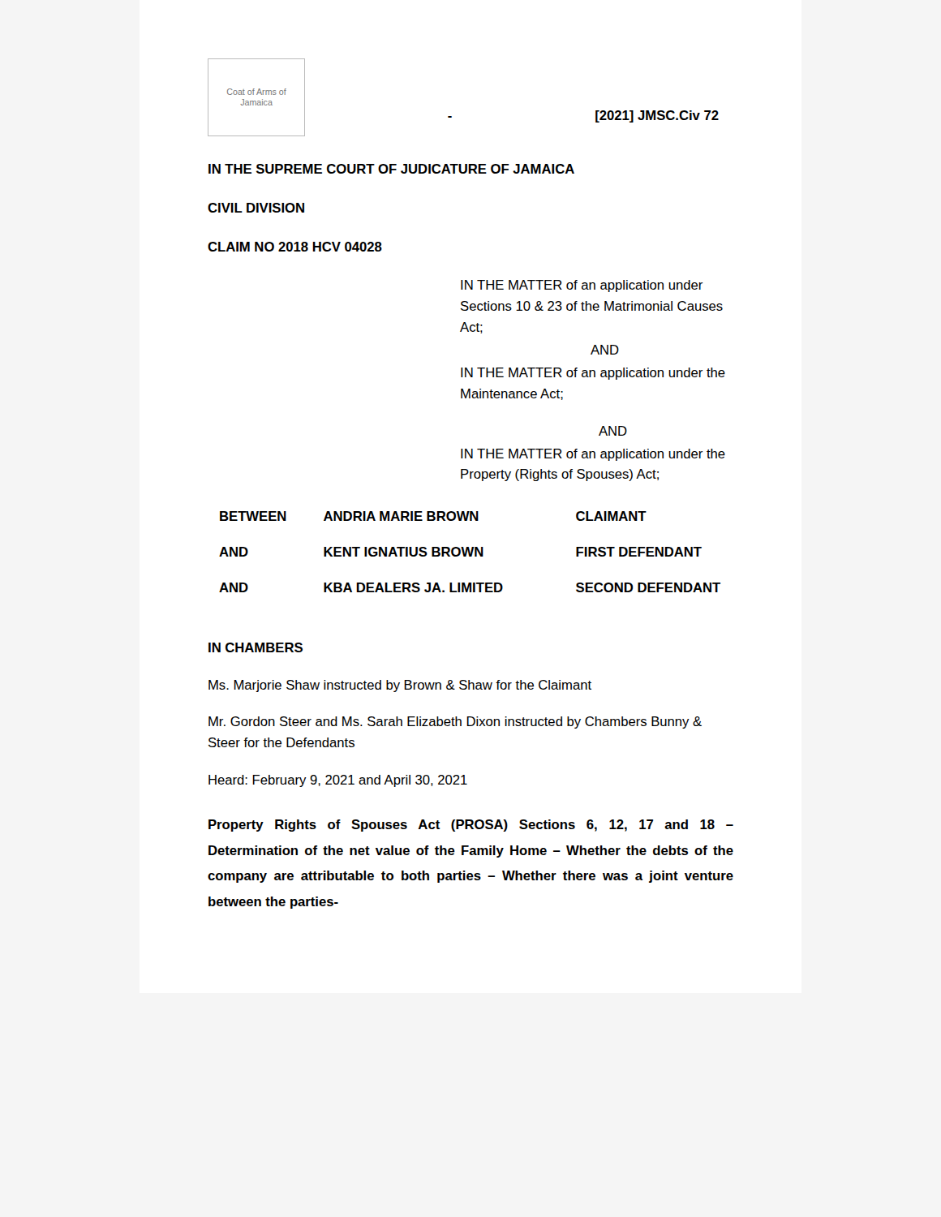Coat of Arms of Jamaica
-
[2021] JMSC.Civ 72
IN THE SUPREME COURT OF JUDICATURE OF JAMAICA
CIVIL DIVISION
CLAIM NO 2018 HCV 04028
IN THE MATTER of an application under Sections 10 & 23 of the Matrimonial Causes Act;
AND
IN THE MATTER of an application under the Maintenance Act;
AND
IN THE MATTER of an application under the Property (Rights of Spouses) Act;
| BETWEEN | ANDRIA MARIE BROWN | CLAIMANT |
| AND | KENT IGNATIUS BROWN | FIRST DEFENDANT |
| AND | KBA DEALERS JA. LIMITED | SECOND DEFENDANT |
IN CHAMBERS
Ms. Marjorie Shaw instructed by Brown & Shaw for the Claimant
Mr. Gordon Steer and Ms. Sarah Elizabeth Dixon instructed by Chambers Bunny & Steer for the Defendants
Heard: February 9, 2021 and April 30, 2021
Property Rights of Spouses Act (PROSA) Sections 6, 12, 17 and 18 – Determination of the net value of the Family Home – Whether the debts of the company are attributable to both parties – Whether there was a joint venture between the parties-